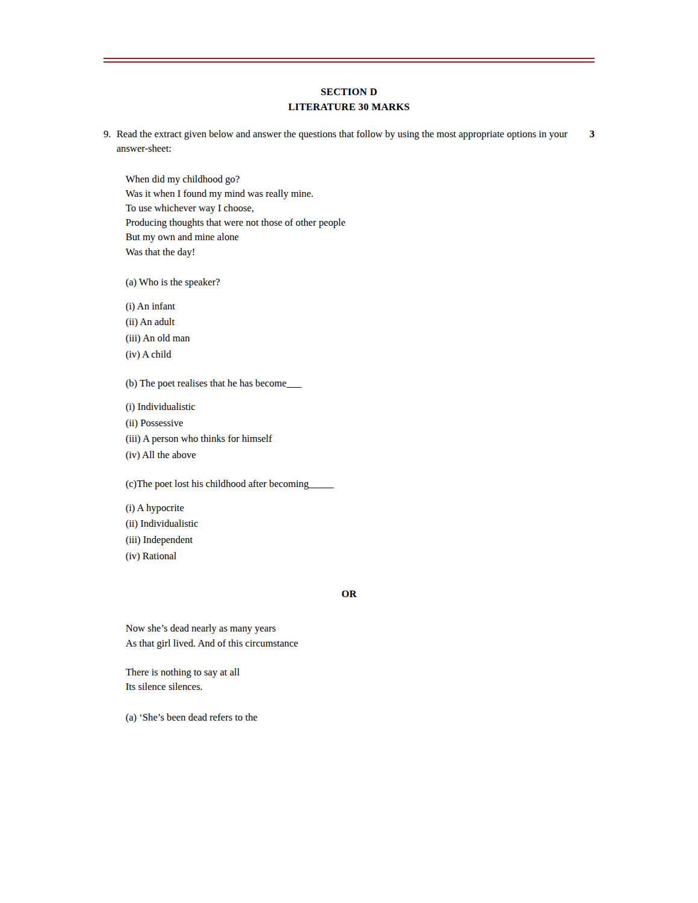SECTION D
LITERATURE 30 MARKS
9.
3 Read the extract given below and answer the questions that follow by using the most appropriate options in your answer-sheet:
When did my childhood go?
Was it when I found my mind was really mine.
To use whichever way I choose,
Producing thoughts that were not those of other people
But my own and mine alone
Was that the day!
(a) Who is the speaker?
(i) An infant
(ii) An adult
(iii) An old man
(iv) A child
(b) The poet realises that he has become___
(i) Individualistic
(ii) Possessive
(iii) A person who thinks for himself
(iv) All the above
(c)The poet lost his childhood after becoming_____
(i) A hypocrite
(ii) Individualistic
(iii) Independent
(iv) Rational
OR
Now she’s dead nearly as many years
As that girl lived. And of this circumstance
There is nothing to say at all
Its silence silences.
(a) ‘She’s been dead refers to the